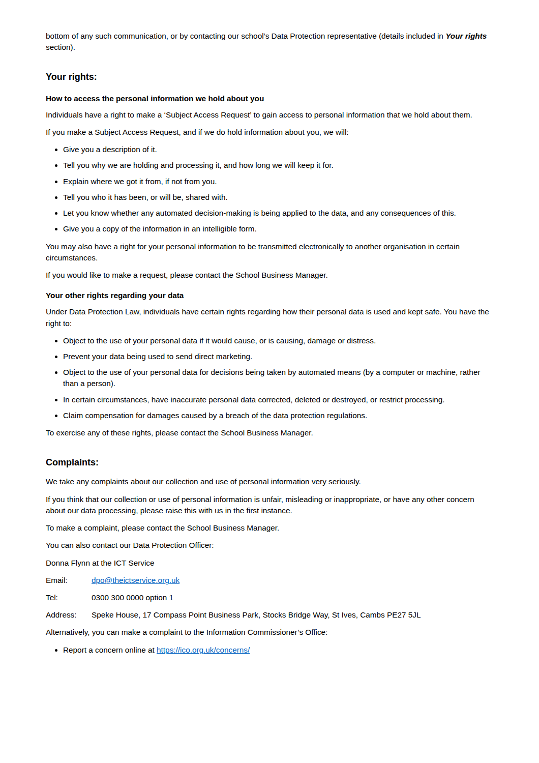bottom of any such communication, or by contacting our school’s Data Protection representative (details included in Your rights section).
Your rights:
How to access the personal information we hold about you
Individuals have a right to make a ‘Subject Access Request’ to gain access to personal information that we hold about them.
If you make a Subject Access Request, and if we do hold information about you, we will:
Give you a description of it.
Tell you why we are holding and processing it, and how long we will keep it for.
Explain where we got it from, if not from you.
Tell you who it has been, or will be, shared with.
Let you know whether any automated decision-making is being applied to the data, and any consequences of this.
Give you a copy of the information in an intelligible form.
You may also have a right for your personal information to be transmitted electronically to another organisation in certain circumstances.
If you would like to make a request, please contact the School Business Manager.
Your other rights regarding your data
Under Data Protection Law, individuals have certain rights regarding how their personal data is used and kept safe. You have the right to:
Object to the use of your personal data if it would cause, or is causing, damage or distress.
Prevent your data being used to send direct marketing.
Object to the use of your personal data for decisions being taken by automated means (by a computer or machine, rather than a person).
In certain circumstances, have inaccurate personal data corrected, deleted or destroyed, or restrict processing.
Claim compensation for damages caused by a breach of the data protection regulations.
To exercise any of these rights, please contact the School Business Manager.
Complaints:
We take any complaints about our collection and use of personal information very seriously.
If you think that our collection or use of personal information is unfair, misleading or inappropriate, or have any other concern about our data processing, please raise this with us in the first instance.
To make a complaint, please contact the School Business Manager.
You can also contact our Data Protection Officer:
Donna Flynn at the ICT Service
Email: dpo@theictservice.org.uk
Tel: 0300 300 0000 option 1
Address: Speke House, 17 Compass Point Business Park, Stocks Bridge Way, St Ives, Cambs PE27 5JL
Alternatively, you can make a complaint to the Information Commissioner’s Office:
Report a concern online at https://ico.org.uk/concerns/